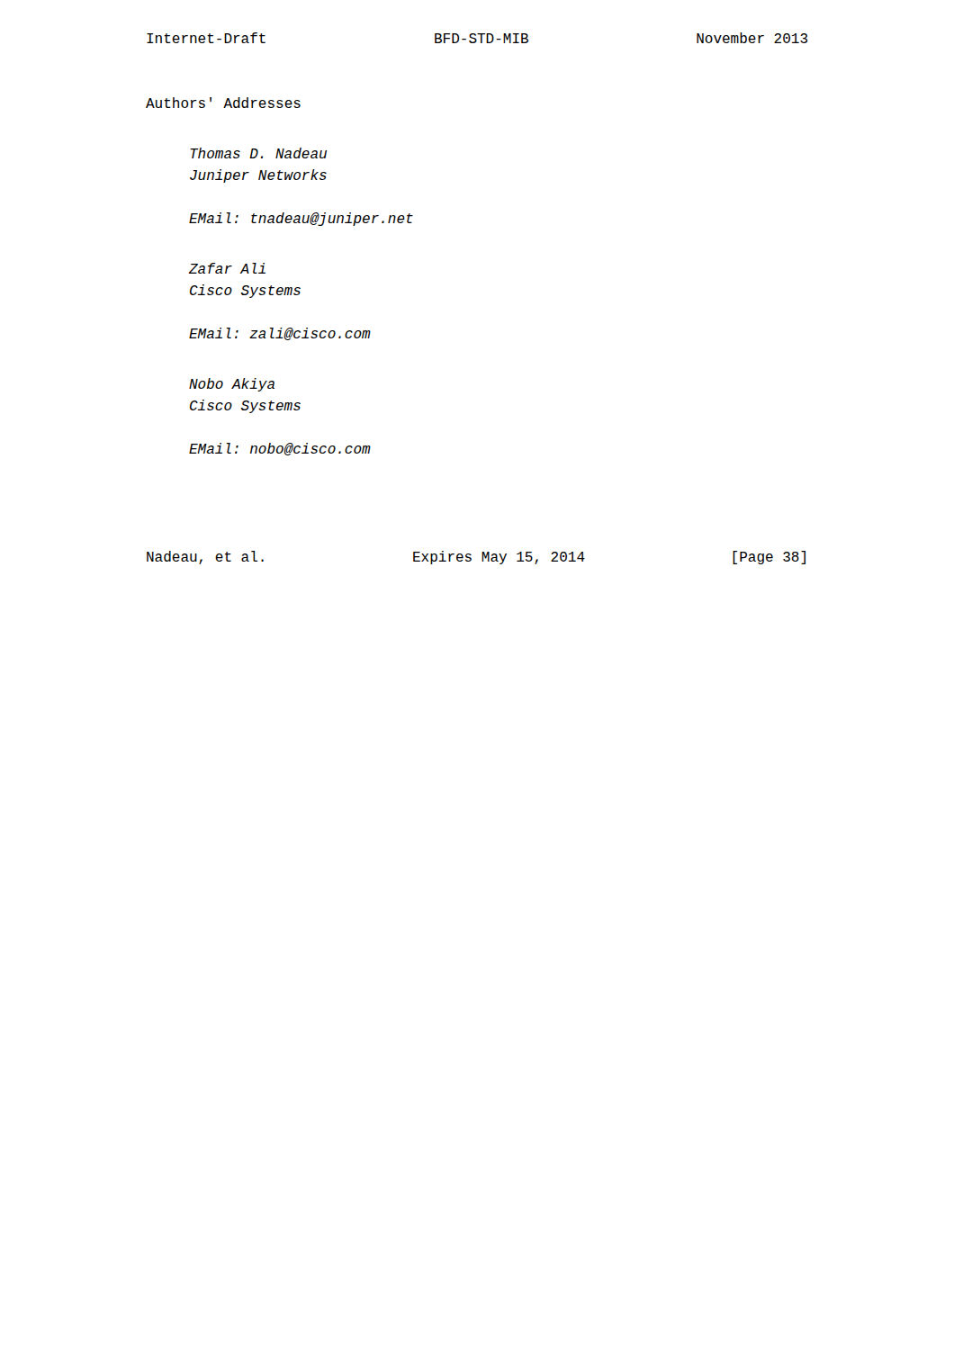Internet-Draft BFD-STD-MIB November 2013
Authors' Addresses
Thomas D. Nadeau Juniper Networks EMail: tnadeau@juniper.net Zafar Ali Cisco Systems EMail: zali@cisco.com Nobo Akiya Cisco Systems EMail: nobo@cisco.com
Nadeau, et al. Expires May 15, 2014 [Page 38]